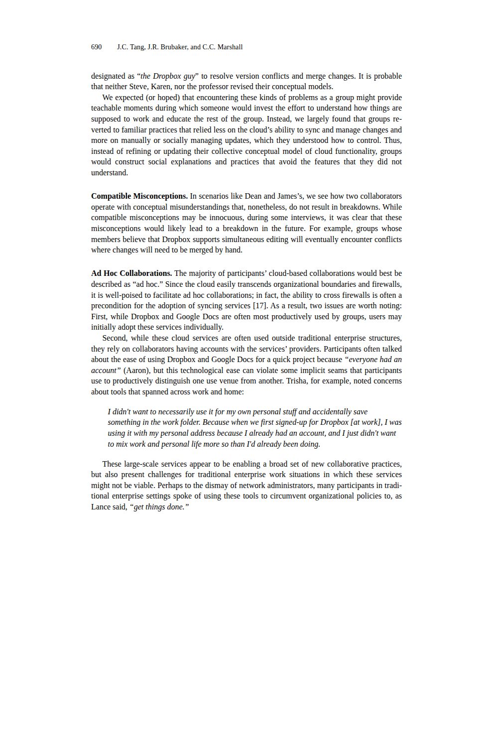690 J.C. Tang, J.R. Brubaker, and C.C. Marshall
designated as “the Dropbox guy” to resolve version conflicts and merge changes. It is probable that neither Steve, Karen, nor the professor revised their conceptual models.
We expected (or hoped) that encountering these kinds of problems as a group might provide teachable moments during which someone would invest the effort to understand how things are supposed to work and educate the rest of the group. Instead, we largely found that groups reverted to familiar practices that relied less on the cloud’s ability to sync and manage changes and more on manually or socially managing updates, which they understood how to control. Thus, instead of refining or updating their collective conceptual model of cloud functionality, groups would construct social explanations and practices that avoid the features that they did not understand.
Compatible Misconceptions. In scenarios like Dean and James’s, we see how two collaborators operate with conceptual misunderstandings that, nonetheless, do not result in breakdowns. While compatible misconceptions may be innocuous, during some interviews, it was clear that these misconceptions would likely lead to a breakdown in the future. For example, groups whose members believe that Dropbox supports simultaneous editing will eventually encounter conflicts where changes will need to be merged by hand.
Ad Hoc Collaborations. The majority of participants’ cloud-based collaborations would best be described as “ad hoc.” Since the cloud easily transcends organizational boundaries and firewalls, it is well-poised to facilitate ad hoc collaborations; in fact, the ability to cross firewalls is often a precondition for the adoption of syncing services [17]. As a result, two issues are worth noting: First, while Dropbox and Google Docs are often most productively used by groups, users may initially adopt these services individually.
Second, while these cloud services are often used outside traditional enterprise structures, they rely on collaborators having accounts with the services’ providers. Participants often talked about the ease of using Dropbox and Google Docs for a quick project because “everyone had an account” (Aaron), but this technological ease can violate some implicit seams that participants use to productively distinguish one use venue from another. Trisha, for example, noted concerns about tools that spanned across work and home:
I didn't want to necessarily use it for my own personal stuff and accidentally save something in the work folder. Because when we first signed-up for Dropbox [at work], I was using it with my personal address because I already had an account, and I just didn't want to mix work and personal life more so than I'd already been doing.
These large-scale services appear to be enabling a broad set of new collaborative practices, but also present challenges for traditional enterprise work situations in which these services might not be viable. Perhaps to the dismay of network administrators, many participants in traditional enterprise settings spoke of using these tools to circumvent organizational policies to, as Lance said, “get things done.”